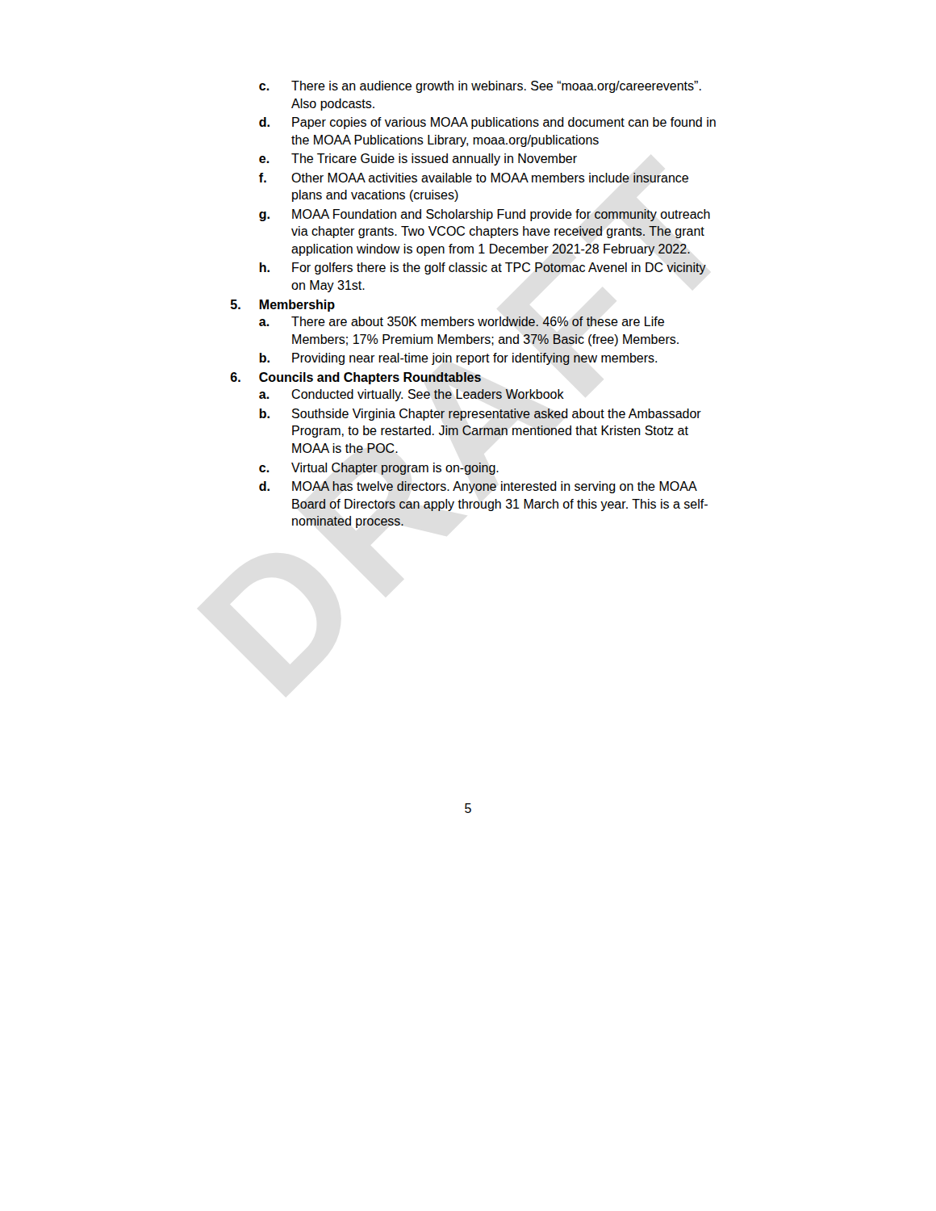DRAFT
c. There is an audience growth in webinars. See “moaa.org/careerevents”. Also podcasts.
d. Paper copies of various MOAA publications and document can be found in the MOAA Publications Library, moaa.org/publications
e. The Tricare Guide is issued annually in November
f. Other MOAA activities available to MOAA members include insurance plans and vacations (cruises)
g. MOAA Foundation and Scholarship Fund provide for community outreach via chapter grants. Two VCOC chapters have received grants. The grant application window is open from 1 December 2021-28 February 2022.
h. For golfers there is the golf classic at TPC Potomac Avenel in DC vicinity on May 31st.
5. Membership
a. There are about 350K members worldwide. 46% of these are Life Members; 17% Premium Members; and 37% Basic (free) Members.
b. Providing near real-time join report for identifying new members.
6. Councils and Chapters Roundtables
a. Conducted virtually. See the Leaders Workbook
b. Southside Virginia Chapter representative asked about the Ambassador Program, to be restarted. Jim Carman mentioned that Kristen Stotz at MOAA is the POC.
c. Virtual Chapter program is on-going.
d. MOAA has twelve directors. Anyone interested in serving on the MOAA Board of Directors can apply through 31 March of this year. This is a self-nominated process.
5